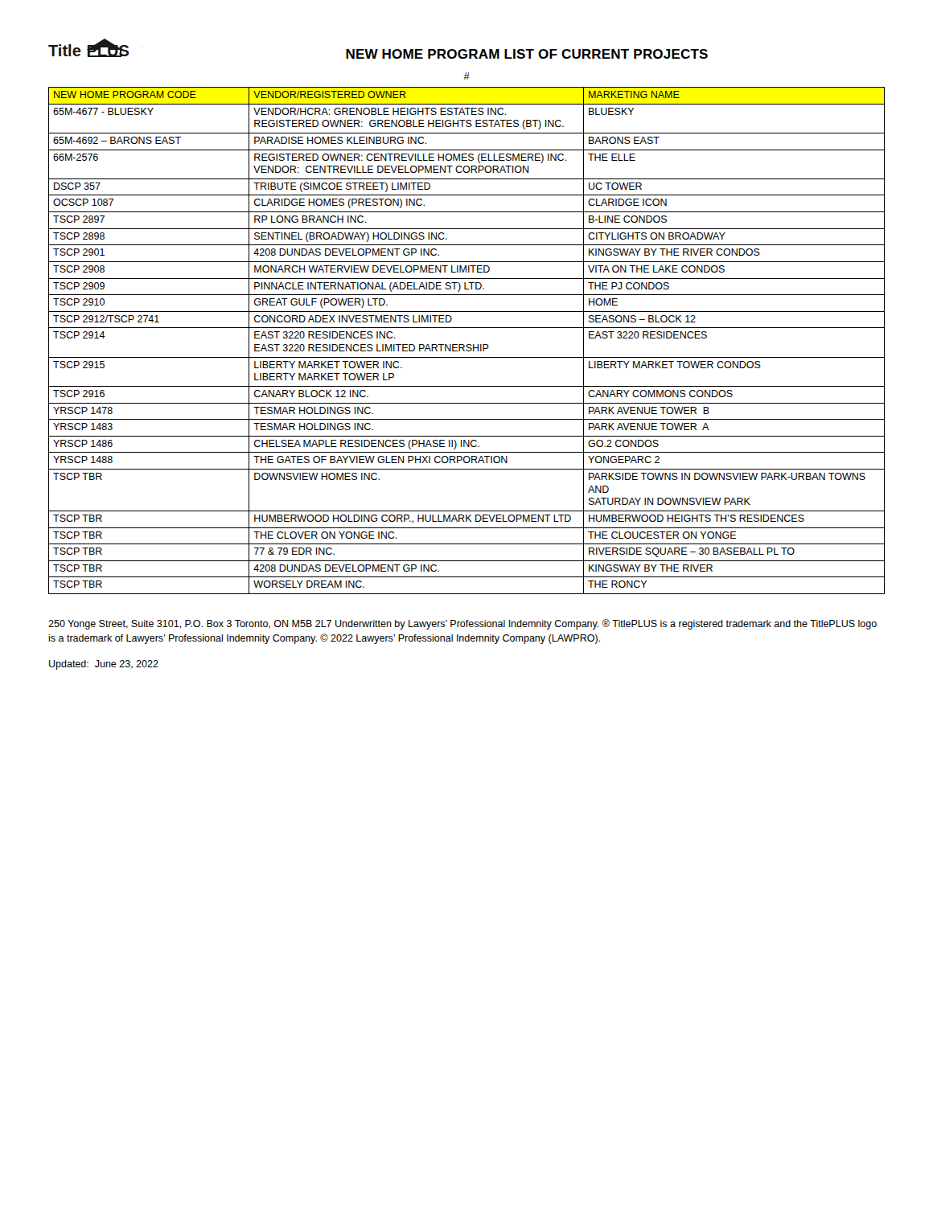Title PLUS .
NEW HOME PROGRAM LIST OF CURRENT PROJECTS
#
| NEW HOME PROGRAM CODE | VENDOR/REGISTERED OWNER | MARKETING NAME |
| --- | --- | --- |
| 65M-4677 - BLUESKY | VENDOR/HCRA: GRENOBLE HEIGHTS ESTATES INC. REGISTERED OWNER: GRENOBLE HEIGHTS ESTATES (BT) INC. | BLUESKY |
| 65M-4692 – BARONS EAST | PARADISE HOMES KLEINBURG INC. | BARONS EAST |
| 66M-2576 | REGISTERED OWNER: CENTREVILLE HOMES (ELLESMERE) INC. VENDOR: CENTREVILLE DEVELOPMENT CORPORATION | THE ELLE |
| DSCP 357 | TRIBUTE (SIMCOE STREET) LIMITED | UC TOWER |
| OCSCP 1087 | CLARIDGE HOMES (PRESTON) INC. | CLARIDGE ICON |
| TSCP 2897 | RP LONG BRANCH INC. | B-LINE CONDOS |
| TSCP 2898 | SENTINEL (BROADWAY) HOLDINGS INC. | CITYLIGHTS ON BROADWAY |
| TSCP 2901 | 4208 DUNDAS DEVELOPMENT GP INC. | KINGSWAY BY THE RIVER CONDOS |
| TSCP 2908 | MONARCH WATERVIEW DEVELOPMENT LIMITED | VITA ON THE LAKE CONDOS |
| TSCP 2909 | PINNACLE INTERNATIONAL (ADELAIDE ST) LTD. | THE PJ CONDOS |
| TSCP 2910 | GREAT GULF (POWER) LTD. | HOME |
| TSCP 2912/TSCP 2741 | CONCORD ADEX INVESTMENTS LIMITED | SEASONS – BLOCK 12 |
| TSCP 2914 | EAST 3220 RESIDENCES INC. EAST 3220 RESIDENCES LIMITED PARTNERSHIP | EAST 3220 RESIDENCES |
| TSCP 2915 | LIBERTY MARKET TOWER INC. LIBERTY MARKET TOWER LP | LIBERTY MARKET TOWER CONDOS |
| TSCP 2916 | CANARY BLOCK 12 INC. | CANARY COMMONS CONDOS |
| YRSCP 1478 | TESMAR HOLDINGS INC. | PARK AVENUE TOWER B |
| YRSCP 1483 | TESMAR HOLDINGS INC. | PARK AVENUE TOWER A |
| YRSCP 1486 | CHELSEA MAPLE RESIDENCES (PHASE II) INC. | GO.2 CONDOS |
| YRSCP 1488 | THE GATES OF BAYVIEW GLEN PHXI CORPORATION | YONGEPARC 2 |
| TSCP TBR | DOWNSVIEW HOMES INC. | PARKSIDE TOWNS IN DOWNSVIEW PARK-URBAN TOWNS AND SATURDAY IN DOWNSVIEW PARK |
| TSCP TBR | HUMBERWOOD HOLDING CORP., HULLMARK DEVELOPMENT LTD | HUMBERWOOD HEIGHTS TH’S RESIDENCES |
| TSCP TBR | THE CLOVER ON YONGE INC. | THE CLOUCESTER ON YONGE |
| TSCP TBR | 77 & 79 EDR INC. | RIVERSIDE SQUARE – 30 BASEBALL PL TO |
| TSCP TBR | 4208 DUNDAS DEVELOPMENT GP INC. | KINGSWAY BY THE RIVER |
| TSCP TBR | WORSELY DREAM INC. | THE RONCY |
250 Yonge Street, Suite 3101, P.O. Box 3 Toronto, ON M5B 2L7 Underwritten by Lawyers’ Professional Indemnity Company. ® TitlePLUS is a registered trademark and the TitlePLUS logo is a trademark of Lawyers’ Professional Indemnity Company. © 2022 Lawyers’ Professional Indemnity Company (LAWPRO).
Updated: June 23, 2022